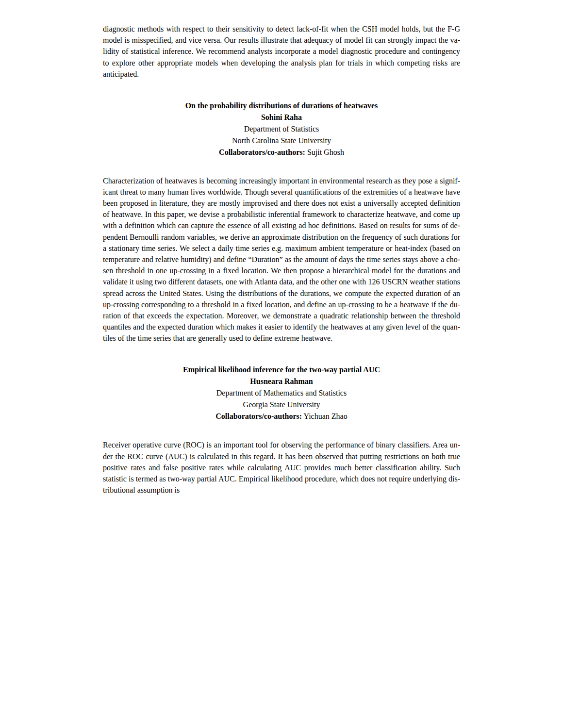diagnostic methods with respect to their sensitivity to detect lack-of-fit when the CSH model holds, but the F-G model is misspecified, and vice versa. Our results illustrate that adequacy of model fit can strongly impact the validity of statistical inference. We recommend analysts incorporate a model diagnostic procedure and contingency to explore other appropriate models when developing the analysis plan for trials in which competing risks are anticipated.
On the probability distributions of durations of heatwaves
Sohini Raha
Department of Statistics
North Carolina State University
Collaborators/co-authors: Sujit Ghosh
Characterization of heatwaves is becoming increasingly important in environmental research as they pose a significant threat to many human lives worldwide. Though several quantifications of the extremities of a heatwave have been proposed in literature, they are mostly improvised and there does not exist a universally accepted definition of heatwave. In this paper, we devise a probabilistic inferential framework to characterize heatwave, and come up with a definition which can capture the essence of all existing ad hoc definitions. Based on results for sums of dependent Bernoulli random variables, we derive an approximate distribution on the frequency of such durations for a stationary time series. We select a daily time series e.g. maximum ambient temperature or heat-index (based on temperature and relative humidity) and define “Duration” as the amount of days the time series stays above a chosen threshold in one up-crossing in a fixed location. We then propose a hierarchical model for the durations and validate it using two different datasets, one with Atlanta data, and the other one with 126 USCRN weather stations spread across the United States. Using the distributions of the durations, we compute the expected duration of an up-crossing corresponding to a threshold in a fixed location, and define an up-crossing to be a heatwave if the duration of that exceeds the expectation. Moreover, we demonstrate a quadratic relationship between the threshold quantiles and the expected duration which makes it easier to identify the heatwaves at any given level of the quantiles of the time series that are generally used to define extreme heatwave.
Empirical likelihood inference for the two-way partial AUC
Husneara Rahman
Department of Mathematics and Statistics
Georgia State University
Collaborators/co-authors: Yichuan Zhao
Receiver operative curve (ROC) is an important tool for observing the performance of binary classifiers. Area under the ROC curve (AUC) is calculated in this regard. It has been observed that putting restrictions on both true positive rates and false positive rates while calculating AUC provides much better classification ability. Such statistic is termed as two-way partial AUC. Empirical likelihood procedure, which does not require underlying distributional assumption is